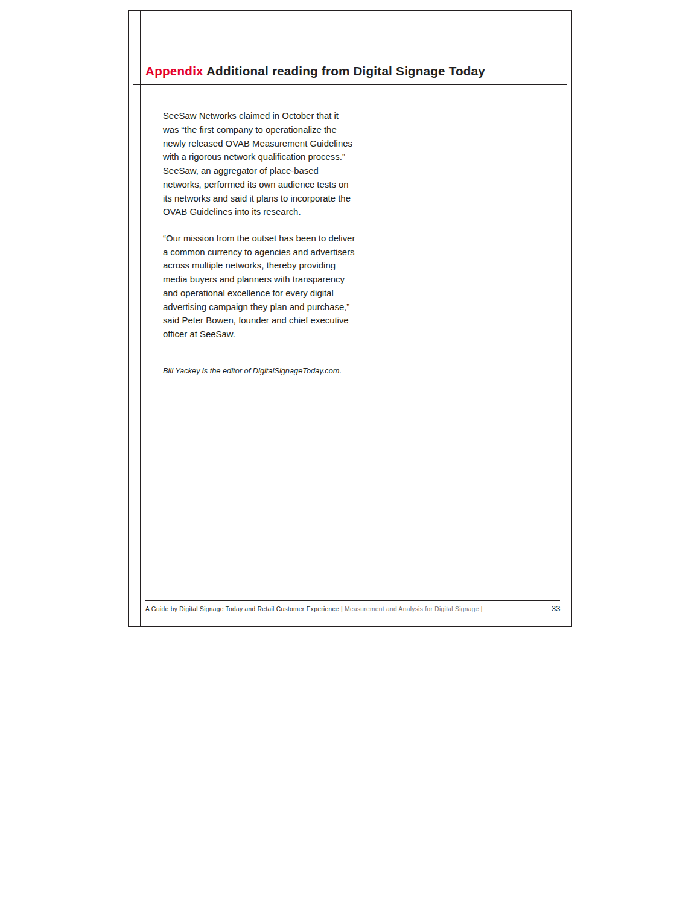Appendix Additional reading from Digital Signage Today
SeeSaw Networks claimed in October that it was “the first company to operationalize the newly released OVAB Measurement Guidelines with a rigorous network qualification process.” SeeSaw, an aggregator of place-based networks, performed its own audience tests on its networks and said it plans to incorporate the OVAB Guidelines into its research.
“Our mission from the outset has been to deliver a common currency to agencies and advertisers across multiple networks, thereby providing media buyers and planners with transparency and operational excellence for every digital advertising campaign they plan and purchase,” said Peter Bowen, founder and chief executive officer at SeeSaw.
Bill Yackey is the editor of DigitalSignageToday.com.
A Guide by Digital Signage Today and Retail Customer Experience | Measurement and Analysis for Digital Signage | 33